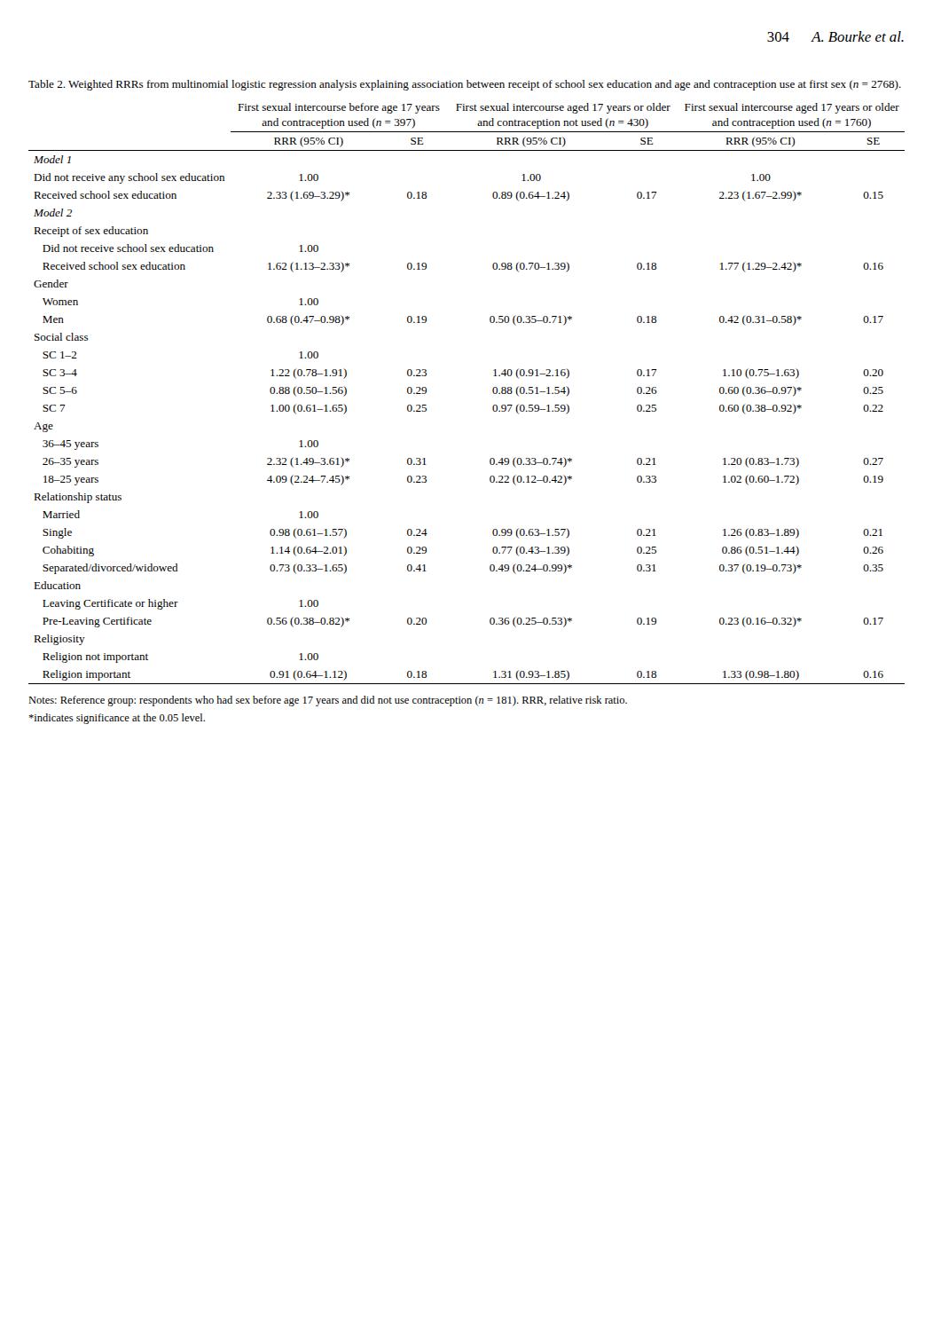304 A. Bourke et al.
Table 2. Weighted RRRs from multinomial logistic regression analysis explaining association between receipt of school sex education and age and contraception use at first sex ( n = 2768).
| | First sexual intercourse before age 17 years and contraception used ( n = 397) | First sexual intercourse aged 17 years or older and contraception not used ( n = 430) | First sexual intercourse aged 17 years or older and contraception used ( n = 1760) |
| --- | --- | --- | --- |
| RRR (95% CI) | SE | RRR (95% CI) | SE | RRR (95% CI) | SE |
| Model 1 | | | | | | |
| Did not receive any school sex education | 1.00 | | 1.00 | | 1.00 | |
| Received school sex education | 2.33 (1.69–3.29)* | 0.18 | 0.89 (0.64–1.24) | 0.17 | 2.23 (1.67–2.99)* | 0.15 |
| Model 2 | | | | | | |
| Receipt of sex education | | | | | | |
| Did not receive school sex education | 1.00 | | | | | |
| Received school sex education | 1.62 (1.13–2.33)* | 0.19 | 0.98 (0.70–1.39) | 0.18 | 1.77 (1.29–2.42)* | 0.16 |
| Gender | | | | | | |
| Women | 1.00 | | | | | |
| Men | 0.68 (0.47–0.98)* | 0.19 | 0.50 (0.35–0.71)* | 0.18 | 0.42 (0.31–0.58)* | 0.17 |
| Social class | | | | | | |
| SC 1–2 | 1.00 | | | | | |
| SC 3–4 | 1.22 (0.78–1.91) | 0.23 | 1.40 (0.91–2.16) | 0.17 | 1.10 (0.75–1.63) | 0.20 |
| SC 5–6 | 0.88 (0.50–1.56) | 0.29 | 0.88 (0.51–1.54) | 0.26 | 0.60 (0.36–0.97)* | 0.25 |
| SC 7 | 1.00 (0.61–1.65) | 0.25 | 0.97 (0.59–1.59) | 0.25 | 0.60 (0.38–0.92)* | 0.22 |
| Age | | | | | | |
| 36–45 years | 1.00 | | | | | |
| 26–35 years | 2.32 (1.49–3.61)* | 0.31 | 0.49 (0.33–0.74)* | 0.21 | 1.20 (0.83–1.73) | 0.27 |
| 18–25 years | 4.09 (2.24–7.45)* | 0.23 | 0.22 (0.12–0.42)* | 0.33 | 1.02 (0.60–1.72) | 0.19 |
| Relationship status | | | | | | |
| Married | 1.00 | | | | | |
| Single | 0.98 (0.61–1.57) | 0.24 | 0.99 (0.63–1.57) | 0.21 | 1.26 (0.83–1.89) | 0.21 |
| Cohabiting | 1.14 (0.64–2.01) | 0.29 | 0.77 (0.43–1.39) | 0.25 | 0.86 (0.51–1.44) | 0.26 |
| Separated/divorced/widowed | 0.73 (0.33–1.65) | 0.41 | 0.49 (0.24–0.99)* | 0.31 | 0.37 (0.19–0.73)* | 0.35 |
| Education | | | | | | |
| Leaving Certificate or higher | 1.00 | | | | | |
| Pre-Leaving Certificate | 0.56 (0.38–0.82)* | 0.20 | 0.36 (0.25–0.53)* | 0.19 | 0.23 (0.16–0.32)* | 0.17 |
| Religiosity | | | | | | |
| Religion not important | 1.00 | | | | | |
| Religion important | 0.91 (0.64–1.12) | 0.18 | 1.31 (0.93–1.85) | 0.18 | 1.33 (0.98–1.80) | 0.16 |
Notes: Reference group: respondents who had sex before age 17 years and did not use contraception (n = 181). RRR, relative risk ratio.
*indicates significance at the 0.05 level.